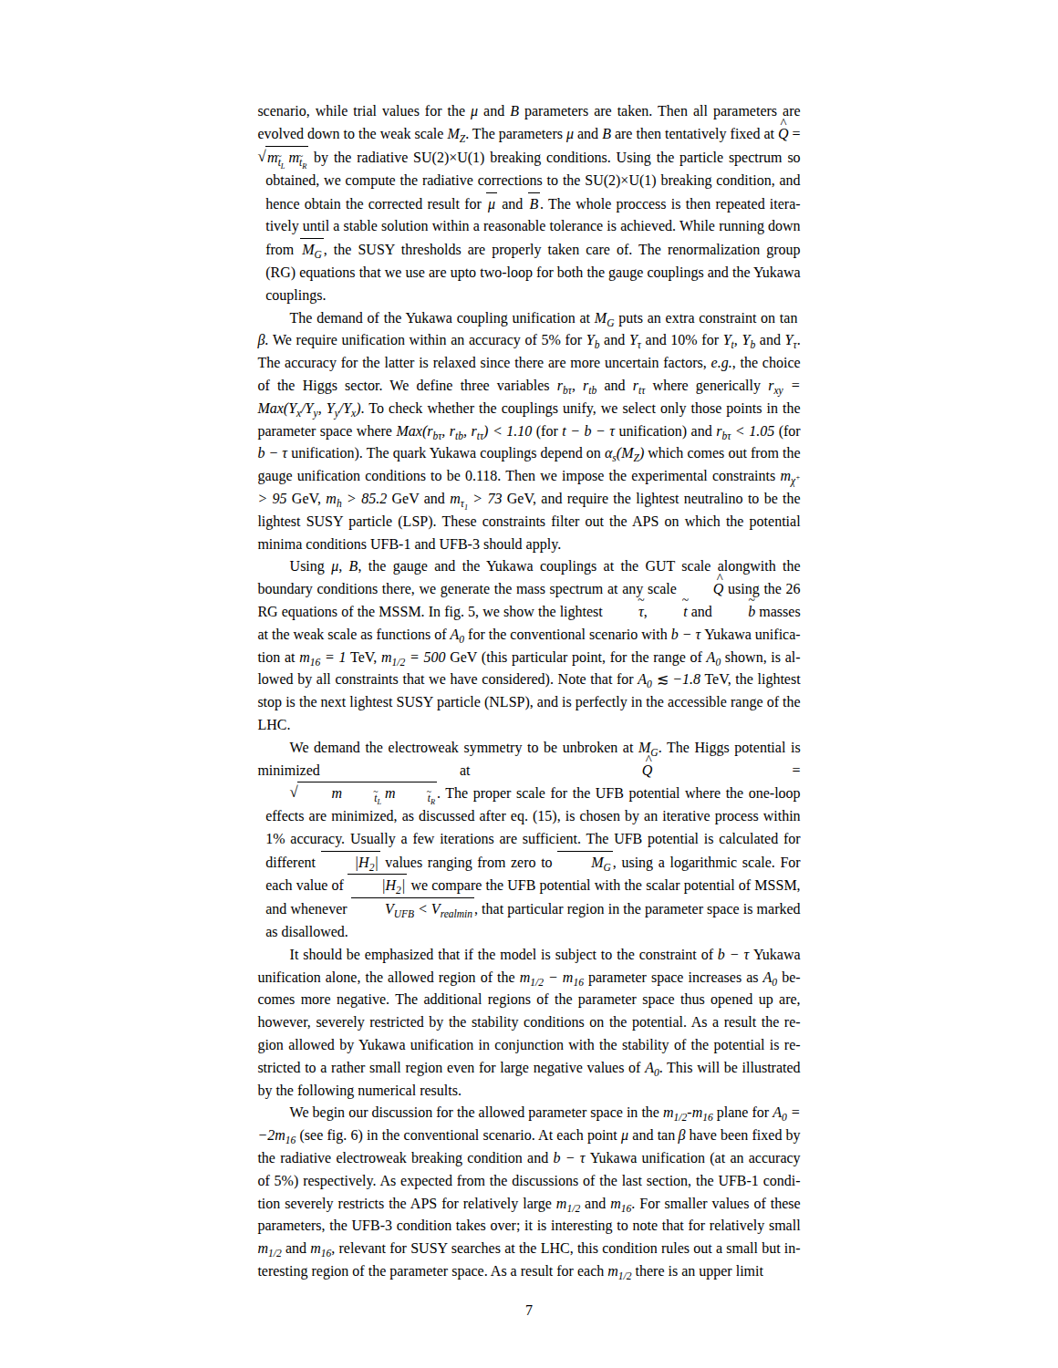scenario, while trial values for the μ and B parameters are taken. Then all parameters are evolved down to the weak scale MZ. The parameters μ and B are then tentatively fixed at Q = mtL mtR by the radiative SU(2)×U(1) breaking conditions. Using the particle spectrum so obtained, we compute the radiative corrections to the SU(2)×U(1) breaking condition, and hence obtain the corrected result for μ and B. The whole proccess is then repeated iteratively until a stable solution within a reasonable tolerance is achieved. While running down from MG, the SUSY thresholds are properly taken care of. The renormalization group (RG) equations that we use are upto two-loop for both the gauge couplings and the Yukawa couplings.
The demand of the Yukawa coupling unification at MG puts an extra constraint on tan β. We require unification within an accuracy of 5% for Yb and Yτ and 10% for Yt, Yb and Yτ. The accuracy for the latter is relaxed since there are more uncertain factors, e.g., the choice of the Higgs sector. We define three variables rbτ, rtb and rtτ where generically rxy = Max(Yx/Yy, Yy/Yx). To check whether the couplings unify, we select only those points in the parameter space where Max(rbτ, rtb, rtτ) < 1.10 (for t − b − τ unification) and rbτ < 1.05 (for b − τ unification). The quark Yukawa couplings depend on αs(MZ) which comes out from the gauge unification conditions to be 0.118. Then we impose the experimental constraints mχ+ > 95 GeV, mh > 85.2 GeV and mτ1 > 73 GeV, and require the lightest neutralino to be the lightest SUSY particle (LSP). These constraints filter out the APS on which the potential minima conditions UFB-1 and UFB-3 should apply.
Using μ, B, the gauge and the Yukawa couplings at the GUT scale alongwith the boundary conditions there, we generate the mass spectrum at any scale Q using the 26 RG equations of the MSSM. In fig. 5, we show the lightest τ, t and b masses at the weak scale as functions of A0 for the conventional scenario with b − τ Yukawa unification at m16 = 1 TeV, m1/2 = 500 GeV (this particular point, for the range of A0 shown, is allowed by all constraints that we have considered). Note that for A0 ≲ −1.8 TeV, the lightest stop is the next lightest SUSY particle (NLSP), and is perfectly in the accessible range of the LHC.
We demand the electroweak symmetry to be unbroken at MG. The Higgs potential is minimized at Q = mtL mtR. The proper scale for the UFB potential where the one-loop effects are minimized, as discussed after eq. (15), is chosen by an iterative process within 1% accuracy. Usually a few iterations are sufficient. The UFB potential is calculated for different |H2| values ranging from zero to MG, using a logarithmic scale. For each value of |H2| we compare the UFB potential with the scalar potential of MSSM, and whenever VUFB < Vrealmin, that particular region in the parameter space is marked as disallowed.
It should be emphasized that if the model is subject to the constraint of b − τ Yukawa unification alone, the allowed region of the m1/2 − m16 parameter space increases as A0 becomes more negative. The additional regions of the parameter space thus opened up are, however, severely restricted by the stability conditions on the potential. As a result the region allowed by Yukawa unification in conjunction with the stability of the potential is restricted to a rather small region even for large negative values of A0. This will be illustrated by the following numerical results.
We begin our discussion for the allowed parameter space in the m1/2-m16 plane for A0 = −2m16 (see fig. 6) in the conventional scenario. At each point μ and tan β have been fixed by the radiative electroweak breaking condition and b − τ Yukawa unification (at an accuracy of 5%) respectively. As expected from the discussions of the last section, the UFB-1 condition severely restricts the APS for relatively large m1/2 and m16. For smaller values of these parameters, the UFB-3 condition takes over; it is interesting to note that for relatively small m1/2 and m16, relevant for SUSY searches at the LHC, this condition rules out a small but interesting region of the parameter space. As a result for each m1/2 there is an upper limit
7